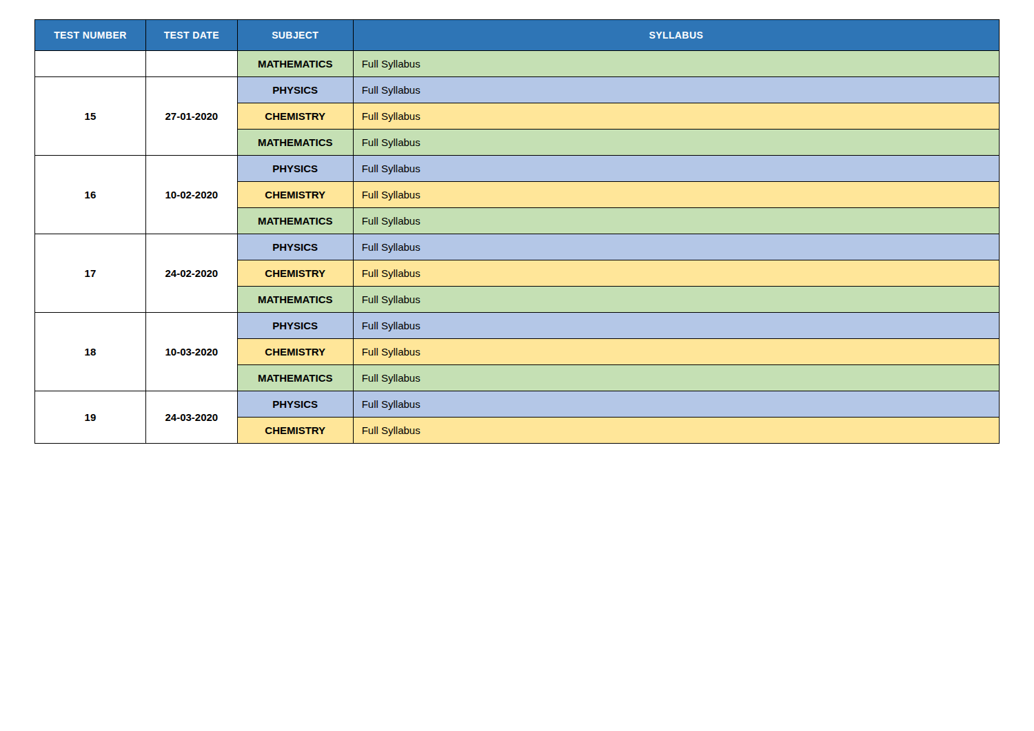| TEST NUMBER | TEST DATE | SUBJECT | SYLLABUS |
| --- | --- | --- | --- |
| | | MATHEMATICS | Full Syllabus |
| 15 | 27-01-2020 | PHYSICS | Full Syllabus |
| CHEMISTRY | Full Syllabus |
| MATHEMATICS | Full Syllabus |
| 16 | 10-02-2020 | PHYSICS | Full Syllabus |
| CHEMISTRY | Full Syllabus |
| MATHEMATICS | Full Syllabus |
| 17 | 24-02-2020 | PHYSICS | Full Syllabus |
| CHEMISTRY | Full Syllabus |
| MATHEMATICS | Full Syllabus |
| 18 | 10-03-2020 | PHYSICS | Full Syllabus |
| CHEMISTRY | Full Syllabus |
| MATHEMATICS | Full Syllabus |
| 19 | 24-03-2020 | PHYSICS | Full Syllabus |
| CHEMISTRY | Full Syllabus |